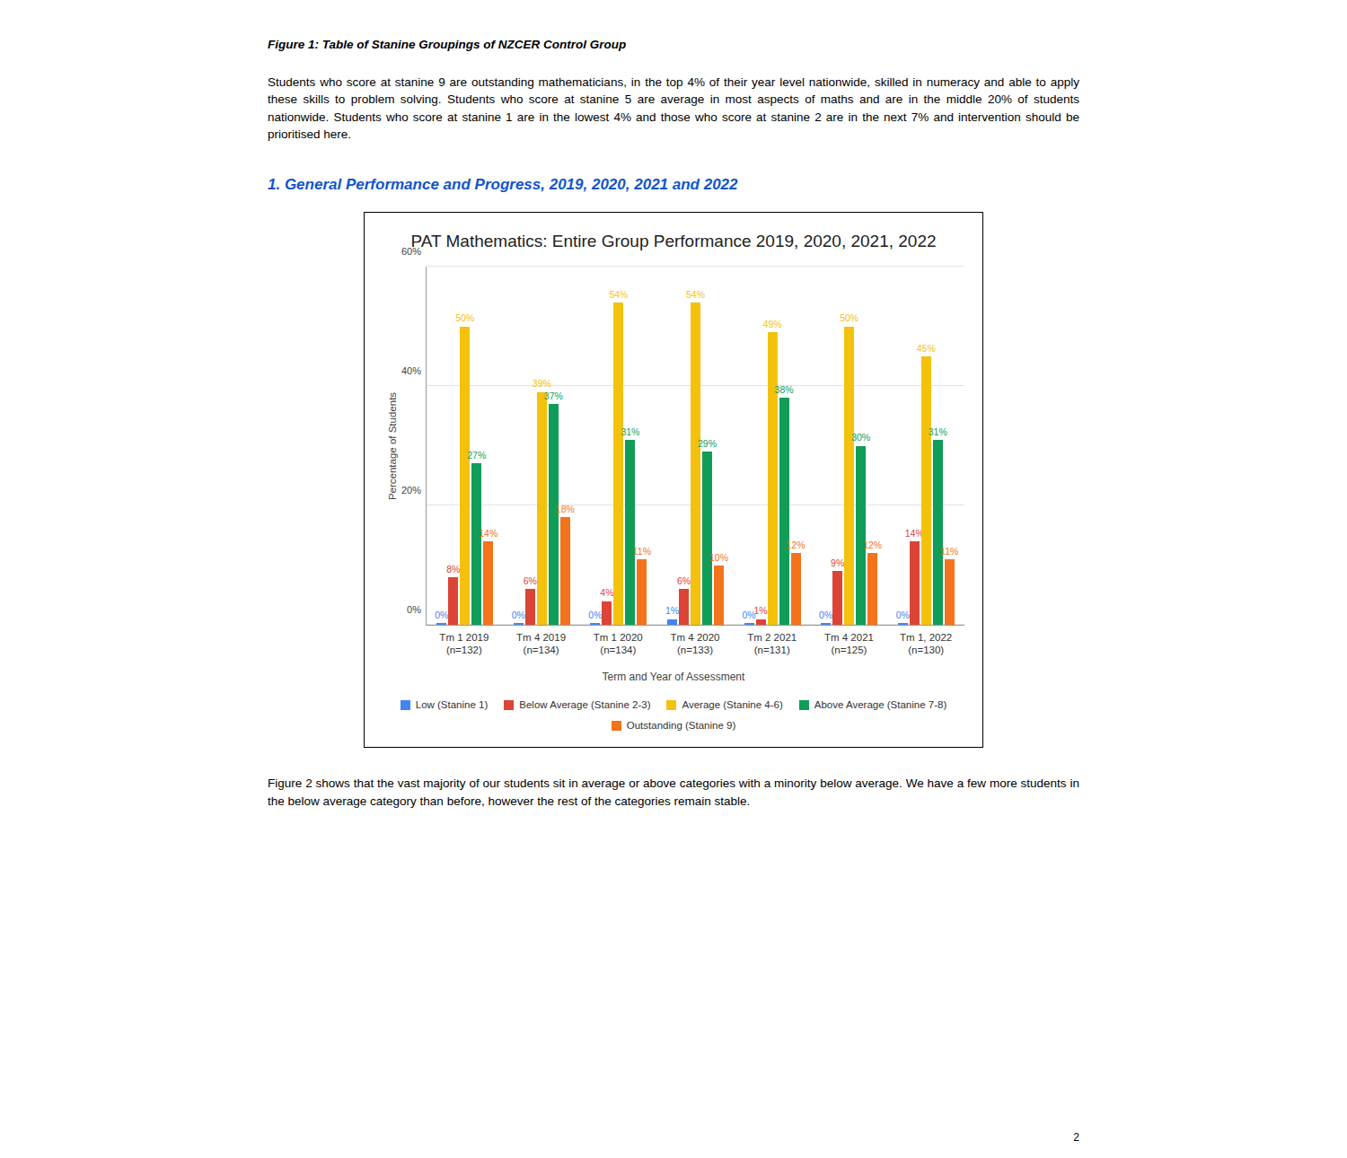Figure 1: Table of Stanine Groupings of NZCER Control Group
Students who score at stanine 9 are outstanding mathematicians, in the top 4% of their year level nationwide, skilled in numeracy and able to apply these skills to problem solving. Students who score at stanine 5 are average in most aspects of maths and are in the middle 20% of students nationwide. Students who score at stanine 1 are in the lowest 4% and those who score at stanine 2 are in the next 7% and intervention should be prioritised here.
1. General Performance and Progress, 2019, 2020, 2021 and 2022
PAT Mathematics: Entire Group Performance 2019, 2020, 2021, 2022
Percentage of Students
0%
20%
40%
60%
0%
8%
50%
27%
14%
0%
6%
39%
37%
18%
0%
4%
54%
31%
11%
1%
6%
54%
29%
10%
0%
1%
49%
38%
12%
0%
9%
50%
30%
12%
0%
14%
45%
31%
11%
Tm 1 2019
(n=132)
Tm 4 2019
(n=134)
Tm 1 2020
(n=134)
Tm 4 2020
(n=133)
Tm 2 2021
(n=131)
Tm 4 2021
(n=125)
Tm 1, 2022
(n=130)
Term and Year of Assessment
Low (Stanine 1) Below Average (Stanine 2-3) Average (Stanine 4-6) Above Average (Stanine 7-8)
Outstanding (Stanine 9)
Figure 2 shows that the vast majority of our students sit in average or above categories with a minority below average. We have a few more students in the below average category than before, however the rest of the categories remain stable.
2